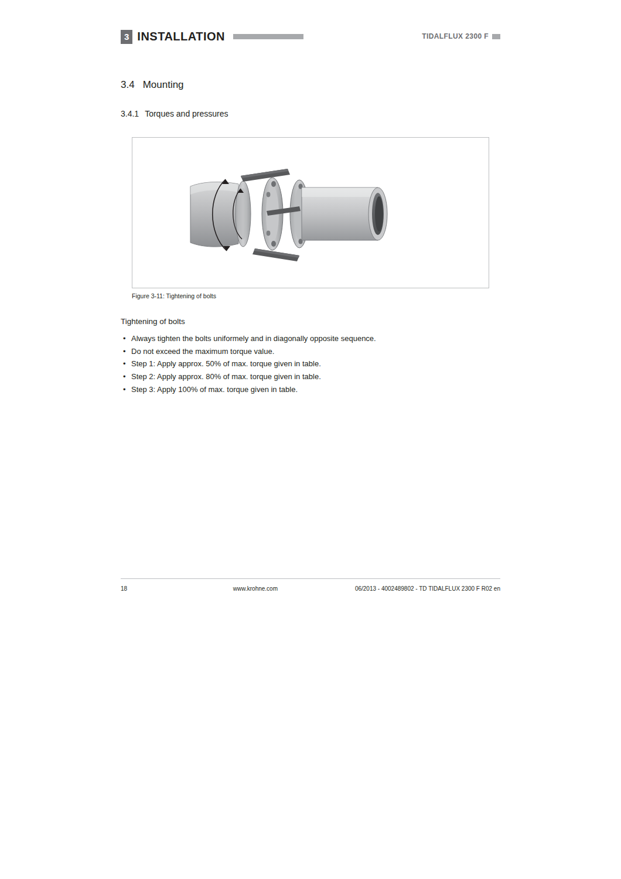3 INSTALLATION
TIDALFLUX 2300 F
3.4 Mounting
3.4.1 Torques and pressures
Figure 3-11: Tightening of bolts
Tightening of bolts
Always tighten the bolts uniformely and in diagonally opposite sequence.
Do not exceed the maximum torque value.
Step 1: Apply approx. 50% of max. torque given in table.
Step 2: Apply approx. 80% of max. torque given in table.
Step 3: Apply 100% of max. torque given in table.
18
www.krohne.com
06/2013 - 4002489802 - TD TIDALFLUX 2300 F R02 en